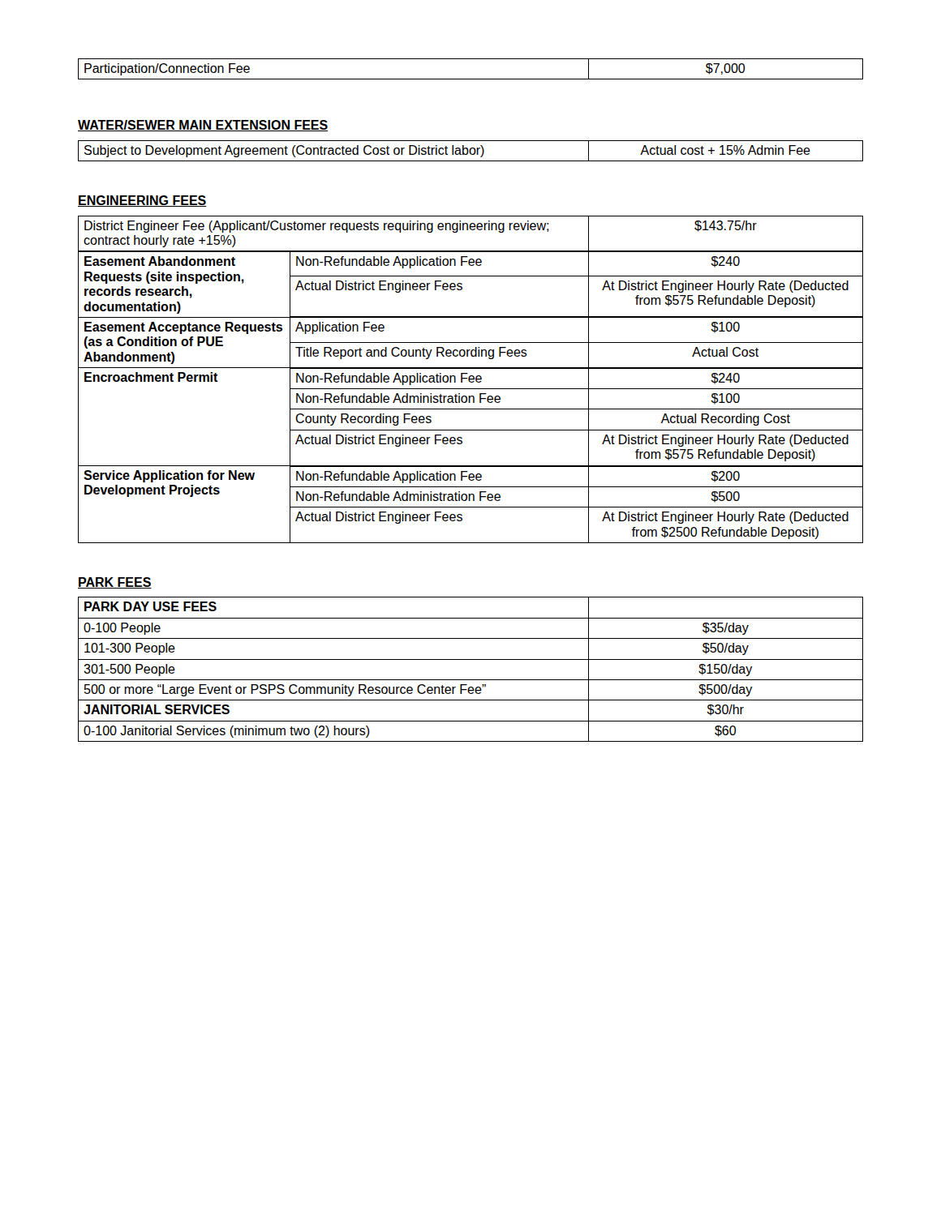| Participation/Connection Fee | $7,000 |
WATER/SEWER MAIN EXTENSION FEES
| Subject to Development Agreement (Contracted Cost or District labor) | Actual cost + 15% Admin Fee |
ENGINEERING FEES
| District Engineer Fee (Applicant/Customer requests requiring engineering review; contract hourly rate +15%) | $143.75/hr |
| Easement Abandonment Requests (site inspection, records research, documentation) | Non-Refundable Application Fee | $240 |
| Actual District Engineer Fees | At District Engineer Hourly Rate (Deducted from $575 Refundable Deposit) |
| Easement Acceptance Requests (as a Condition of PUE Abandonment) | Application Fee | $100 |
| Title Report and County Recording Fees | Actual Cost |
| Encroachment Permit | Non-Refundable Application Fee | $240 |
| Non-Refundable Administration Fee | $100 |
| County Recording Fees | Actual Recording Cost |
| Actual District Engineer Fees | At District Engineer Hourly Rate (Deducted from $575 Refundable Deposit) |
| Service Application for New Development Projects | Non-Refundable Application Fee | $200 |
| Non-Refundable Administration Fee | $500 |
| Actual District Engineer Fees | At District Engineer Hourly Rate (Deducted from $2500 Refundable Deposit) |
PARK FEES
| PARK DAY USE FEES | |
| 0-100 People | $35/day |
| 101-300 People | $50/day |
| 301-500 People | $150/day |
| 500 or more “Large Event or PSPS Community Resource Center Fee” | $500/day |
| JANITORIAL SERVICES | $30/hr |
| 0-100 Janitorial Services (minimum two (2) hours) | $60 |